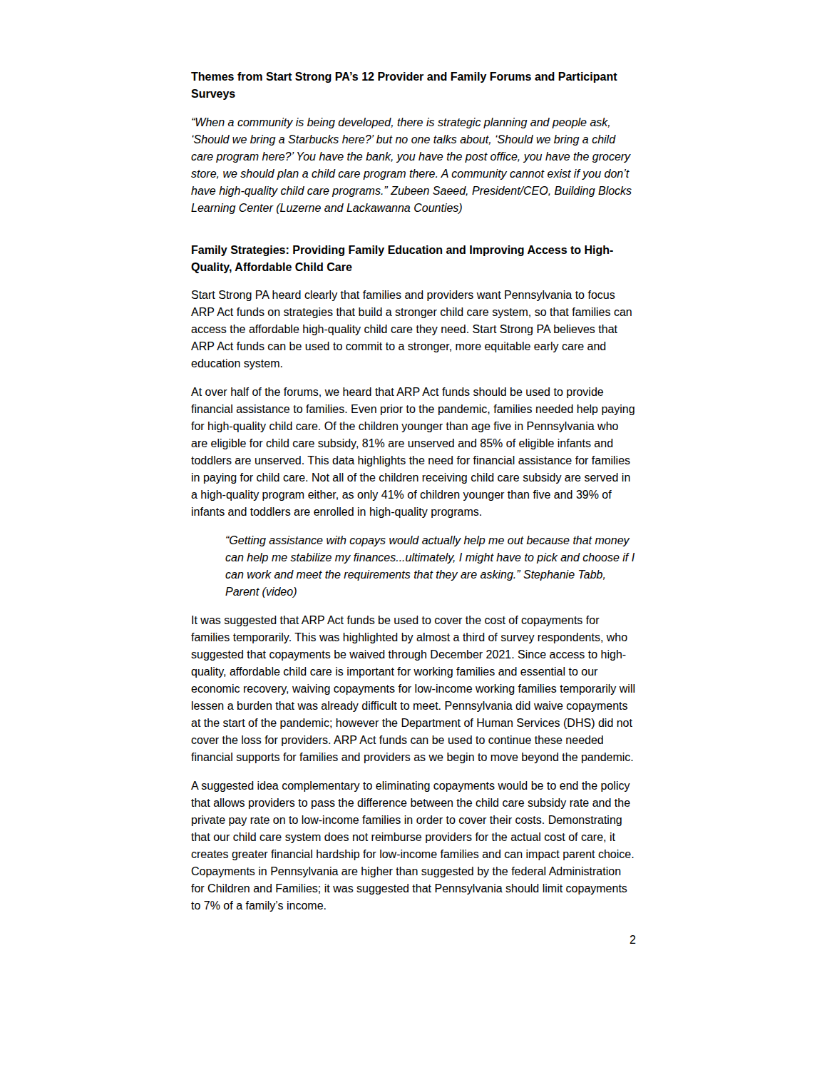Themes from Start Strong PA’s 12 Provider and Family Forums and Participant Surveys
“When a community is being developed, there is strategic planning and people ask, ‘Should we bring a Starbucks here?’ but no one talks about, ‘Should we bring a child care program here?’ You have the bank, you have the post office, you have the grocery store, we should plan a child care program there. A community cannot exist if you don’t have high-quality child care programs.” Zubeen Saeed, President/CEO, Building Blocks Learning Center (Luzerne and Lackawanna Counties)
Family Strategies: Providing Family Education and Improving Access to High-Quality, Affordable Child Care
Start Strong PA heard clearly that families and providers want Pennsylvania to focus ARP Act funds on strategies that build a stronger child care system, so that families can access the affordable high-quality child care they need. Start Strong PA believes that ARP Act funds can be used to commit to a stronger, more equitable early care and education system.
At over half of the forums, we heard that ARP Act funds should be used to provide financial assistance to families. Even prior to the pandemic, families needed help paying for high-quality child care. Of the children younger than age five in Pennsylvania who are eligible for child care subsidy, 81% are unserved and 85% of eligible infants and toddlers are unserved. This data highlights the need for financial assistance for families in paying for child care. Not all of the children receiving child care subsidy are served in a high-quality program either, as only 41% of children younger than five and 39% of infants and toddlers are enrolled in high-quality programs.
“Getting assistance with copays would actually help me out because that money can help me stabilize my finances...ultimately, I might have to pick and choose if I can work and meet the requirements that they are asking.” Stephanie Tabb, Parent (video)
It was suggested that ARP Act funds be used to cover the cost of copayments for families temporarily. This was highlighted by almost a third of survey respondents, who suggested that copayments be waived through December 2021. Since access to high-quality, affordable child care is important for working families and essential to our economic recovery, waiving copayments for low-income working families temporarily will lessen a burden that was already difficult to meet. Pennsylvania did waive copayments at the start of the pandemic; however the Department of Human Services (DHS) did not cover the loss for providers. ARP Act funds can be used to continue these needed financial supports for families and providers as we begin to move beyond the pandemic.
A suggested idea complementary to eliminating copayments would be to end the policy that allows providers to pass the difference between the child care subsidy rate and the private pay rate on to low-income families in order to cover their costs. Demonstrating that our child care system does not reimburse providers for the actual cost of care, it creates greater financial hardship for low-income families and can impact parent choice. Copayments in Pennsylvania are higher than suggested by the federal Administration for Children and Families; it was suggested that Pennsylvania should limit copayments to 7% of a family’s income.
2